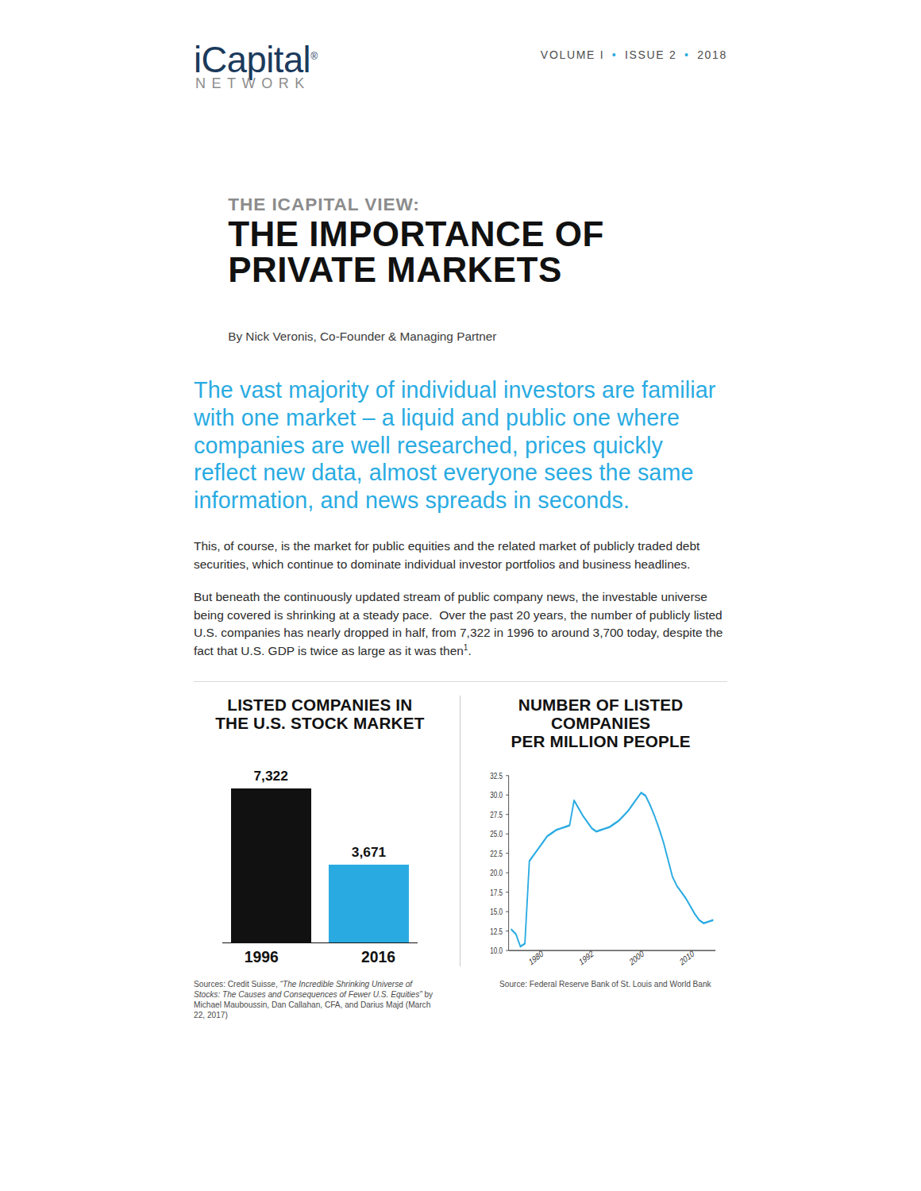iCapital®
NETWORK
VOLUME I • ISSUE 2 • 2018
THE iCAPITAL VIEW:
The Importance of
Private Markets
By Nick Veronis, Co-Founder & Managing Partner
The vast majority of individual investors are familiar with one market – a liquid and public one where companies are well researched, prices quickly reflect new data, almost everyone sees the same information, and news spreads in seconds.
This, of course, is the market for public equities and the related market of publicly traded debt securities, which continue to dominate individual investor portfolios and business headlines.
But beneath the continuously updated stream of public company news, the investable universe being covered is shrinking at a steady pace. Over the past 20 years, the number of publicly listed U.S. companies has nearly dropped in half, from 7,322 in 1996 to around 3,700 today, despite the fact that U.S. GDP is twice as large as it was then1.
Listed Companies in
the U.S. Stock Market
7,322
3,671
1996 2016
Number of Listed Companies
per Million People
32.5 30.0 27.5 25.0 22.5 20.0 17.5 15.0 12.5 10.0 1980 1992 2000 2010
Sources: Credit Suisse, “The Incredible Shrinking Universe of Stocks: The Causes and Consequences of Fewer U.S. Equities” by Michael Mauboussin, Dan Callahan, CFA, and Darius Majd (March 22, 2017)
Source: Federal Reserve Bank of St. Louis and World Bank